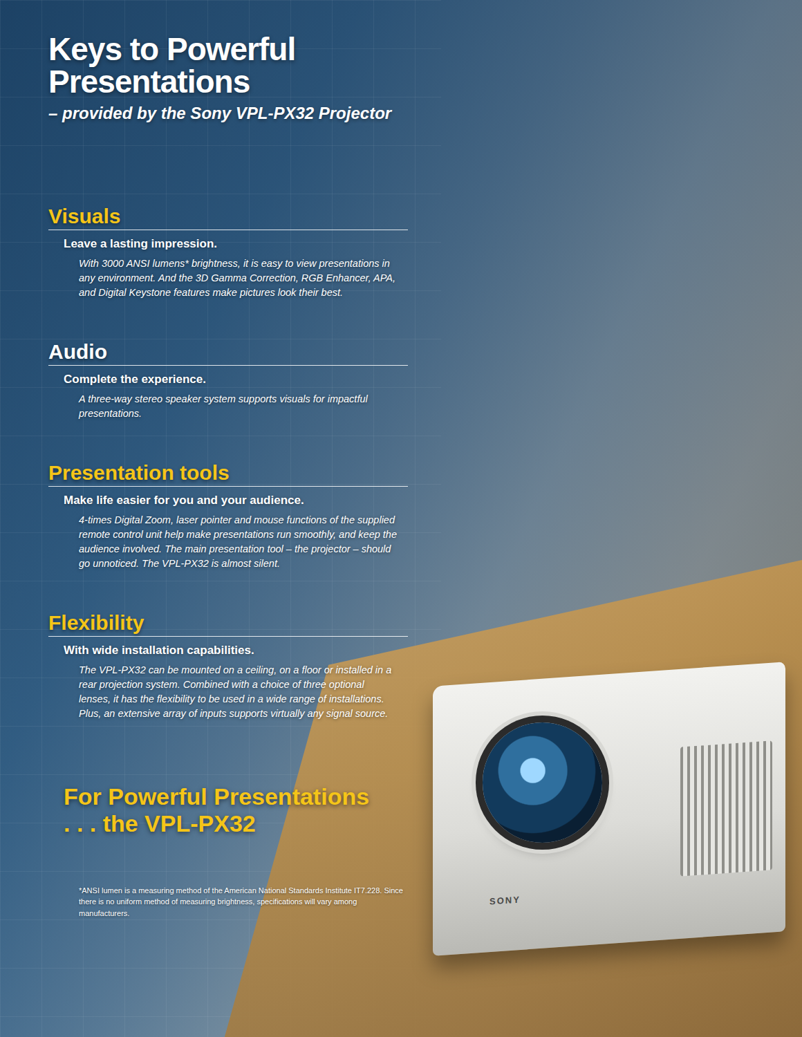SONY
Keys to Powerful Presentations – provided by the Sony VPL-PX32 Projector
Visuals
Leave a lasting impression.
With 3000 ANSI lumens* brightness, it is easy to view presentations in any environment. And the 3D Gamma Correction, RGB Enhancer, APA, and Digital Keystone features make pictures look their best.
Audio
Complete the experience.
A three-way stereo speaker system supports visuals for impactful presentations.
Presentation tools
Make life easier for you and your audience.
4-times Digital Zoom, laser pointer and mouse functions of the supplied remote control unit help make presentations run smoothly, and keep the audience involved. The main presentation tool – the projector – should go unnoticed. The VPL-PX32 is almost silent.
Flexibility
With wide installation capabilities.
The VPL-PX32 can be mounted on a ceiling, on a floor or installed in a rear projection system. Combined with a choice of three optional lenses, it has the flexibility to be used in a wide range of installations. Plus, an extensive array of inputs supports virtually any signal source.
For Powerful Presentations
. . . the VPL-PX32
*ANSI lumen is a measuring method of the American National Standards Institute IT7.228. Since there is no uniform method of measuring brightness, specifications will vary among manufacturers.